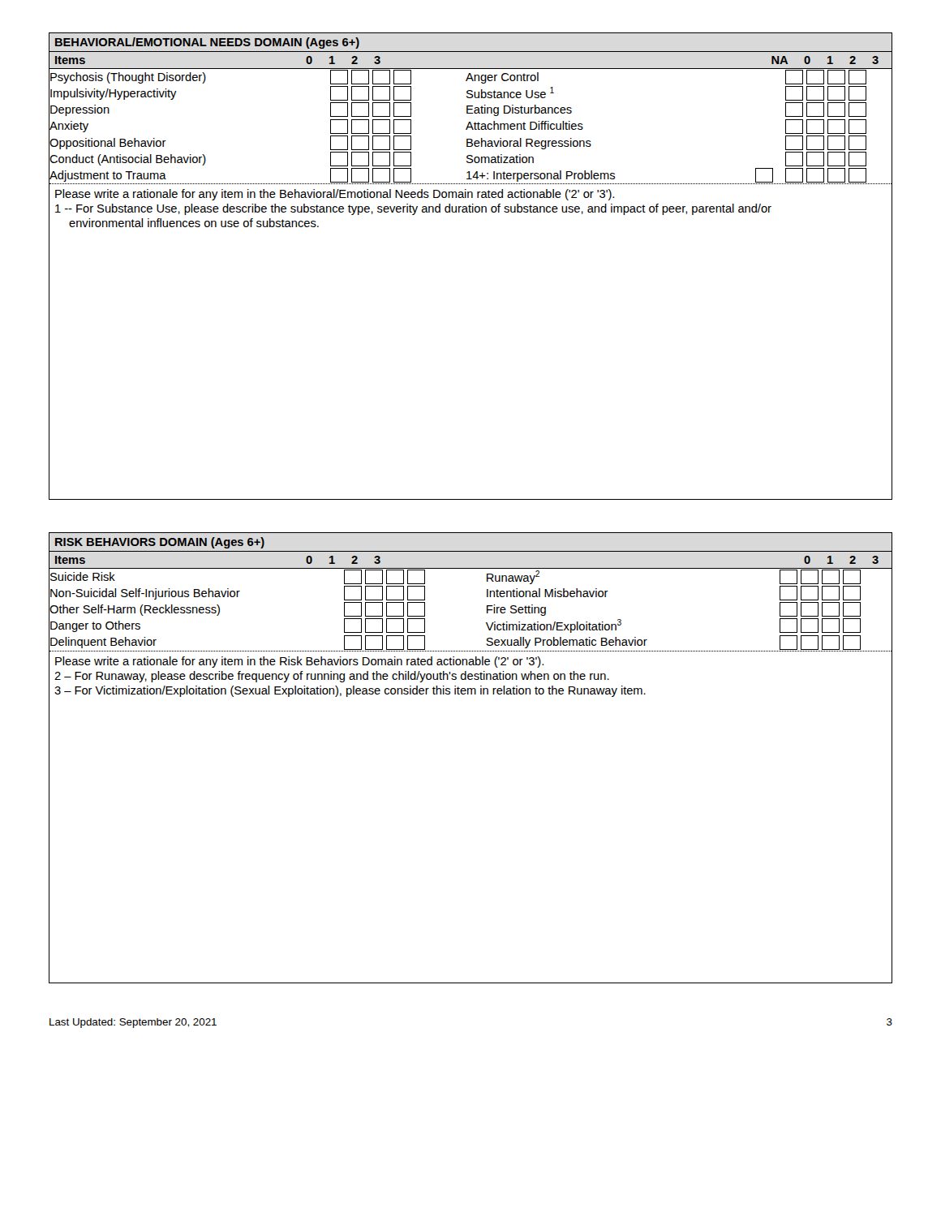BEHAVIORAL/EMOTIONAL NEEDS DOMAIN (Ages 6+)
Items 0123 NA 0123
| Psychosis (Thought Disorder) | | | Anger Control | | |
| Impulsivity/Hyperactivity | | | Substance Use 1 | | |
| Depression | | | Eating Disturbances | | |
| Anxiety | | | Attachment Difficulties | | |
| Oppositional Behavior | | | Behavioral Regressions | | |
| Conduct (Antisocial Behavior) | | | Somatization | | |
| Adjustment to Trauma | | | 14+: Interpersonal Problems | | |
Please write a rationale for any item in the Behavioral/Emotional Needs Domain rated actionable ('2' or '3').
1 -- For Substance Use, please describe the substance type, severity and duration of substance use, and impact of peer, parental and/or
environmental influences on use of substances.
RISK BEHAVIORS DOMAIN (Ages 6+)
Items 0123 0123
| Suicide Risk | | | Runaway 2 | |
| Non-Suicidal Self-Injurious Behavior | | | Intentional Misbehavior | |
| Other Self-Harm (Recklessness) | | | Fire Setting | |
| Danger to Others | | | Victimization/Exploitation 3 | |
| Delinquent Behavior | | | Sexually Problematic Behavior | |
Please write a rationale for any item in the Risk Behaviors Domain rated actionable ('2' or '3').
2 – For Runaway, please describe frequency of running and the child/youth's destination when on the run.
3 – For Victimization/Exploitation (Sexual Exploitation), please consider this item in relation to the Runaway item.
Last Updated: September 20, 2021 3